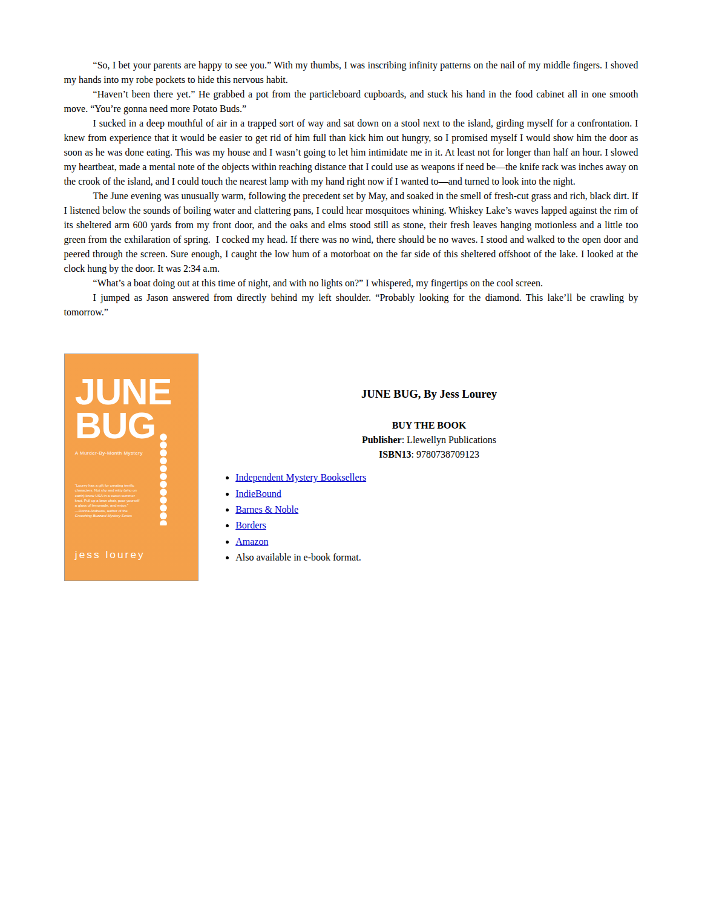“So, I bet your parents are happy to see you.” With my thumbs, I was inscribing infinity patterns on the nail of my middle fingers. I shoved my hands into my robe pockets to hide this nervous habit.
“Haven’t been there yet.” He grabbed a pot from the particleboard cupboards, and stuck his hand in the food cabinet all in one smooth move. “You’re gonna need more Potato Buds.”
I sucked in a deep mouthful of air in a trapped sort of way and sat down on a stool next to the island, girding myself for a confrontation. I knew from experience that it would be easier to get rid of him full than kick him out hungry, so I promised myself I would show him the door as soon as he was done eating. This was my house and I wasn’t going to let him intimidate me in it. At least not for longer than half an hour. I slowed my heartbeat, made a mental note of the objects within reaching distance that I could use as weapons if need be—the knife rack was inches away on the crook of the island, and I could touch the nearest lamp with my hand right now if I wanted to—and turned to look into the night.
The June evening was unusually warm, following the precedent set by May, and soaked in the smell of fresh-cut grass and rich, black dirt. If I listened below the sounds of boiling water and clattering pans, I could hear mosquitoes whining. Whiskey Lake’s waves lapped against the rim of its sheltered arm 600 yards from my front door, and the oaks and elms stood still as stone, their fresh leaves hanging motionless and a little too green from the exhilaration of spring. I cocked my head. If there was no wind, there should be no waves. I stood and walked to the open door and peered through the screen. Sure enough, I caught the low hum of a motorboat on the far side of this sheltered offshoot of the lake. I looked at the clock hung by the door. It was 2:34 a.m.
“What’s a boat doing out at this time of night, and with no lights on?” I whispered, my fingertips on the cool screen.
I jumped as Jason answered from directly behind my left shoulder. “Probably looking for the diamond. This lake’ll be crawling by tomorrow.”
JUNE
BUG
A Murder-By-Month Mystery
“Lourey has a gift for creating terrific characters. Not shy and witty (who on earth) know USA in a sweet summer knot. Pull up a lawn chair, pour yourself a glass of lemonade, and enjoy.”
—Donna Andrews, author of the Crouching Buzzard Mystery Series
jess lourey
JUNE BUG, By Jess Lourey
BUY THE BOOK
Publisher: Llewellyn Publications
ISBN13: 9780738709123
Independent Mystery Booksellers
IndieBound
Barnes & Noble
Borders
Amazon
Also available in e-book format.